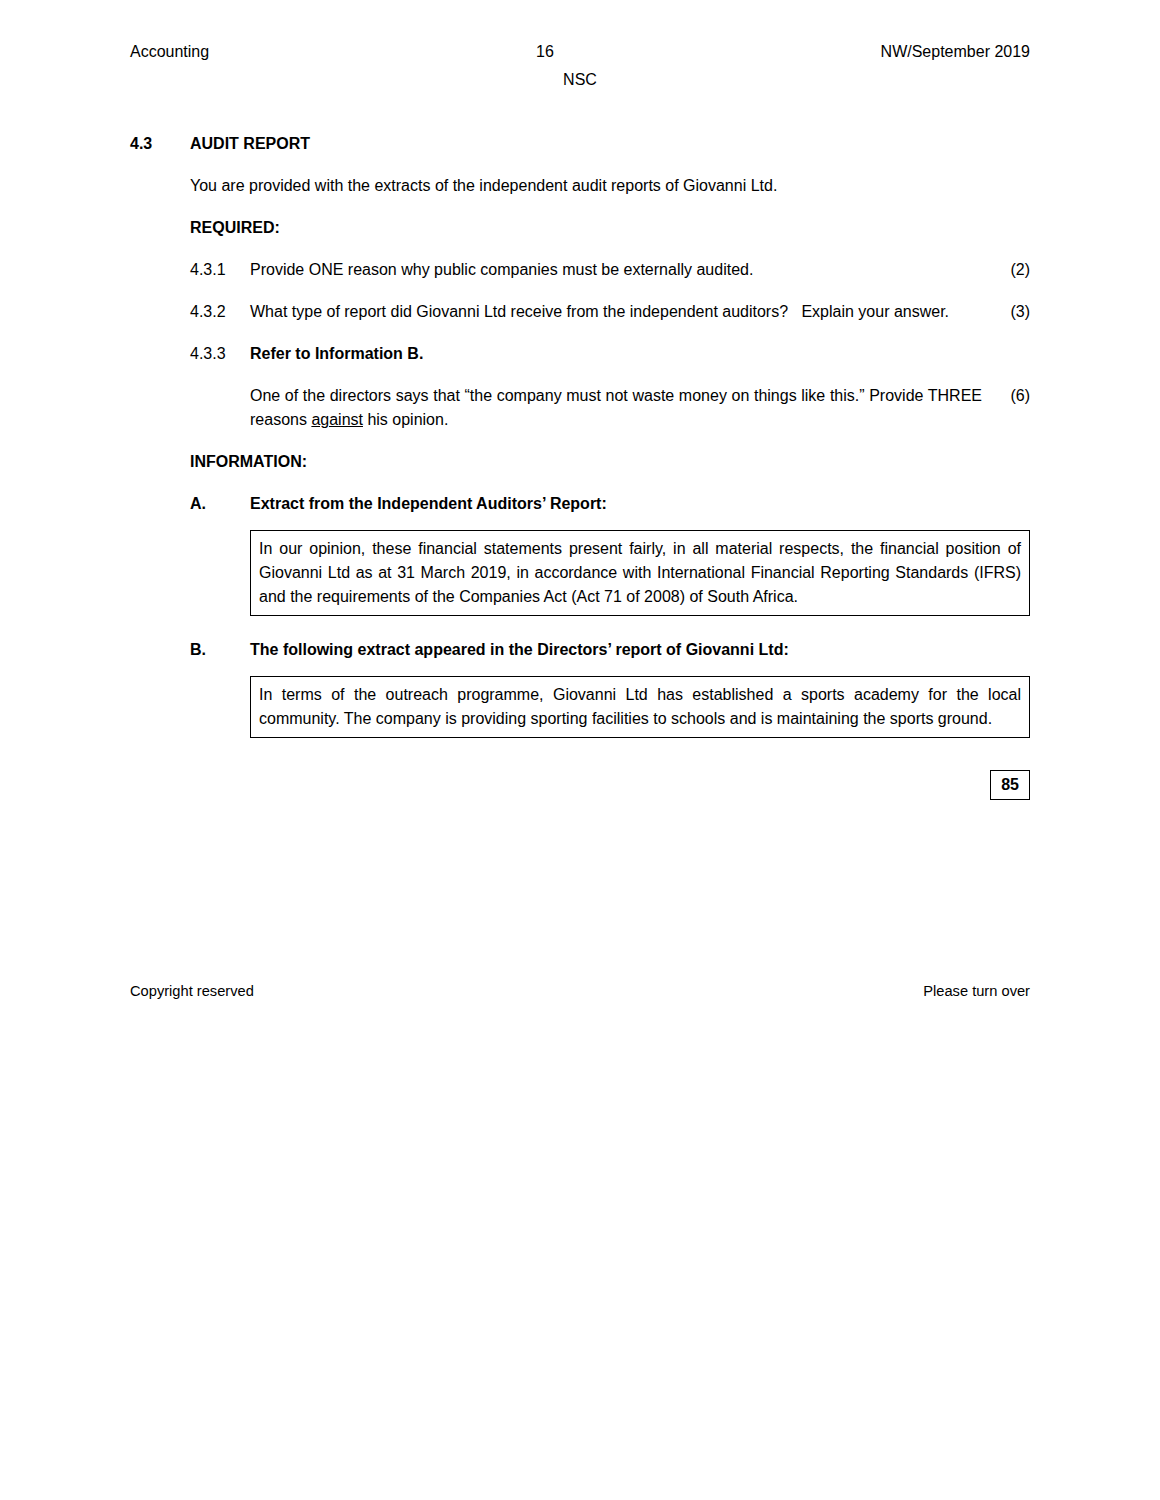Accounting
16
NW/September 2019
NSC
4.3 AUDIT REPORT
You are provided with the extracts of the independent audit reports of Giovanni Ltd.
REQUIRED:
4.3.1 Provide ONE reason why public companies must be externally audited. (2)
4.3.2 What type of report did Giovanni Ltd receive from the independent auditors? Explain your answer. (3)
4.3.3 Refer to Information B.
One of the directors says that “the company must not waste money on things like this.” Provide THREE reasons against his opinion. (6)
INFORMATION:
A. Extract from the Independent Auditors’ Report:
In our opinion, these financial statements present fairly, in all material respects, the financial position of Giovanni Ltd as at 31 March 2019, in accordance with International Financial Reporting Standards (IFRS) and the requirements of the Companies Act (Act 71 of 2008) of South Africa.
B. The following extract appeared in the Directors’ report of Giovanni Ltd:
In terms of the outreach programme, Giovanni Ltd has established a sports academy for the local community. The company is providing sporting facilities to schools and is maintaining the sports ground.
85
Copyright reserved
Please turn over